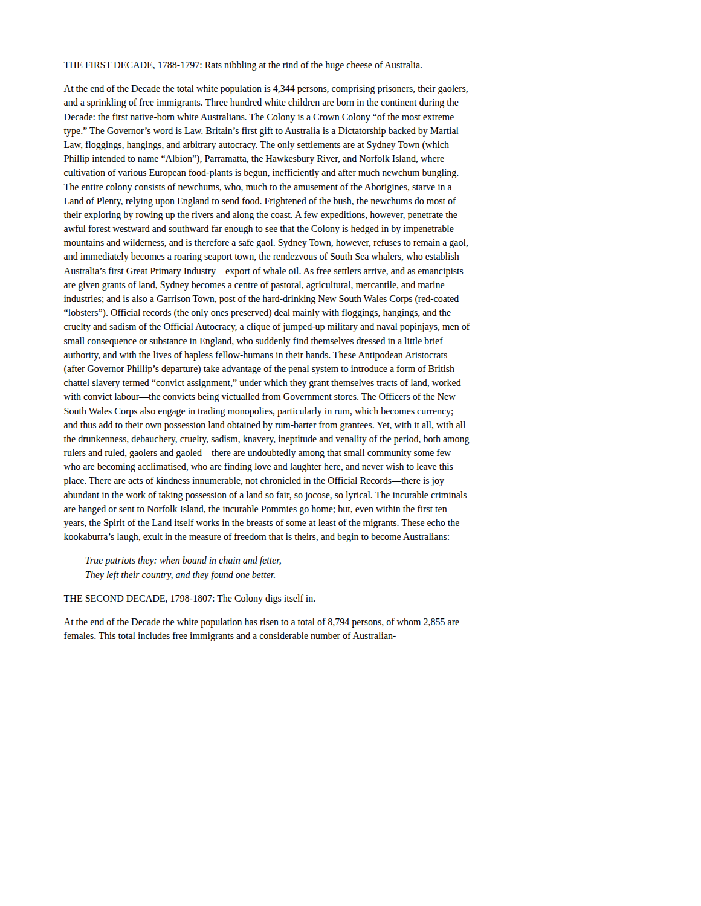THE FIRST DECADE, 1788-1797: Rats nibbling at the rind of the huge cheese of Australia.
At the end of the Decade the total white population is 4,344 persons, comprising prisoners, their gaolers, and a sprinkling of free immigrants. Three hundred white children are born in the continent during the Decade: the first native-born white Australians. The Colony is a Crown Colony “of the most extreme type.” The Governor’s word is Law. Britain’s first gift to Australia is a Dictatorship backed by Martial Law, floggings, hangings, and arbitrary autocracy. The only settlements are at Sydney Town (which Phillip intended to name “Albion”), Parramatta, the Hawkesbury River, and Norfolk Island, where cultivation of various European food-plants is begun, inefficiently and after much newchum bungling. The entire colony consists of newchums, who, much to the amusement of the Aborigines, starve in a Land of Plenty, relying upon England to send food. Frightened of the bush, the newchums do most of their exploring by rowing up the rivers and along the coast. A few expeditions, however, penetrate the awful forest westward and southward far enough to see that the Colony is hedged in by impenetrable mountains and wilderness, and is therefore a safe gaol. Sydney Town, however, refuses to remain a gaol, and immediately becomes a roaring seaport town, the rendezvous of South Sea whalers, who establish Australia’s first Great Primary Industry—export of whale oil. As free settlers arrive, and as emancipists are given grants of land, Sydney becomes a centre of pastoral, agricultural, mercantile, and marine industries; and is also a Garrison Town, post of the hard-drinking New South Wales Corps (red-coated “lobsters”). Official records (the only ones preserved) deal mainly with floggings, hangings, and the cruelty and sadism of the Official Autocracy, a clique of jumped-up military and naval popinjays, men of small consequence or substance in England, who suddenly find themselves dressed in a little brief authority, and with the lives of hapless fellow-humans in their hands. These Antipodean Aristocrats (after Governor Phillip’s departure) take advantage of the penal system to introduce a form of British chattel slavery termed “convict assignment,” under which they grant themselves tracts of land, worked with convict labour—the convicts being victualled from Government stores. The Officers of the New South Wales Corps also engage in trading monopolies, particularly in rum, which becomes currency; and thus add to their own possession land obtained by rum-barter from grantees. Yet, with it all, with all the drunkenness, debauchery, cruelty, sadism, knavery, ineptitude and venality of the period, both among rulers and ruled, gaolers and gaoled—there are undoubtedly among that small community some few who are becoming acclimatised, who are finding love and laughter here, and never wish to leave this place. There are acts of kindness innumerable, not chronicled in the Official Records—there is joy abundant in the work of taking possession of a land so fair, so jocose, so lyrical. The incurable criminals are hanged or sent to Norfolk Island, the incurable Pommies go home; but, even within the first ten years, the Spirit of the Land itself works in the breasts of some at least of the migrants. These echo the kookaburra’s laugh, exult in the measure of freedom that is theirs, and begin to become Australians:
True patriots they: when bound in chain and fetter,
They left their country, and they found one better.
THE SECOND DECADE, 1798-1807: The Colony digs itself in.
At the end of the Decade the white population has risen to a total of 8,794 persons, of whom 2,855 are females. This total includes free immigrants and a considerable number of Australian-